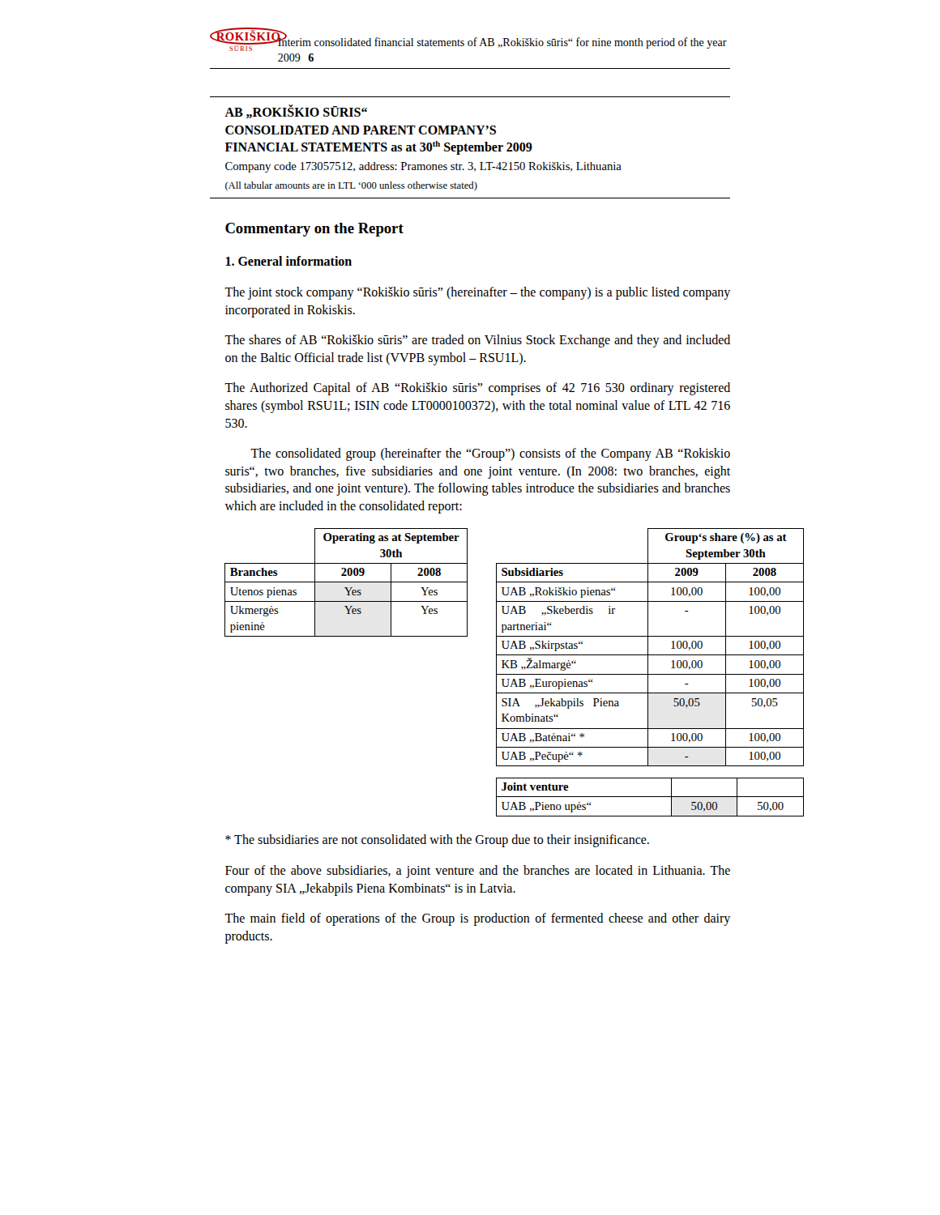ROKIŠKIO
SŪRIS
Interim consolidated financial statements of AB „Rokiškio sūris“ for nine month period of the year 2009 6
AB „ROKIŠKIO SŪRIS“
CONSOLIDATED AND PARENT COMPANY’S
FINANCIAL STATEMENTS as at 30th September 2009
Company code 173057512, address: Pramones str. 3, LT-42150 Rokiškis, Lithuania
(All tabular amounts are in LTL ‘000 unless otherwise stated)
Commentary on the Report
1. General information
The joint stock company “Rokiškio sūris” (hereinafter – the company) is a public listed company incorporated in Rokiskis.
The shares of AB “Rokiškio sūris” are traded on Vilnius Stock Exchange and they and included on the Baltic Official trade list (VVPB symbol – RSU1L).
The Authorized Capital of AB “Rokiškio sūris” comprises of 42 716 530 ordinary registered shares (symbol RSU1L; ISIN code LT0000100372), with the total nominal value of LTL 42 716 530.
The consolidated group (hereinafter the “Group”) consists of the Company AB “Rokiskio suris“, two branches, five subsidiaries and one joint venture. (In 2008: two branches, eight subsidiaries, and one joint venture). The following tables introduce the subsidiaries and branches which are included in the consolidated report:
| | Operating as at September 30th |
| Branches | 2009 | 2008 |
| Utenos pienas | Yes | Yes |
| Ukmergės pieninė | Yes | Yes |
| | Group‘s share (%) as at September 30th |
| Subsidiaries | 2009 | 2008 |
| UAB „Rokiškio pienas“ | 100,00 | 100,00 |
| UAB „Skeberdis ir partneriai“ | - | 100,00 |
| UAB „Skirpstas“ | 100,00 | 100,00 |
| KB „Žalmargė“ | 100,00 | 100,00 |
| UAB „Europienas“ | - | 100,00 |
| SIA „Jekabpils Piena Kombinats“ | 50,05 | 50,05 |
| UAB „Batėnai“ * | 100,00 | 100,00 |
| UAB „Pečupė“ * | - | 100,00 |
| Joint venture | | |
| --- | --- | --- |
| UAB „Pieno upės“ | 50,00 | 50,00 |
* The subsidiaries are not consolidated with the Group due to their insignificance.
Four of the above subsidiaries, a joint venture and the branches are located in Lithuania. The company SIA „Jekabpils Piena Kombinats“ is in Latvia.
The main field of operations of the Group is production of fermented cheese and other dairy products.